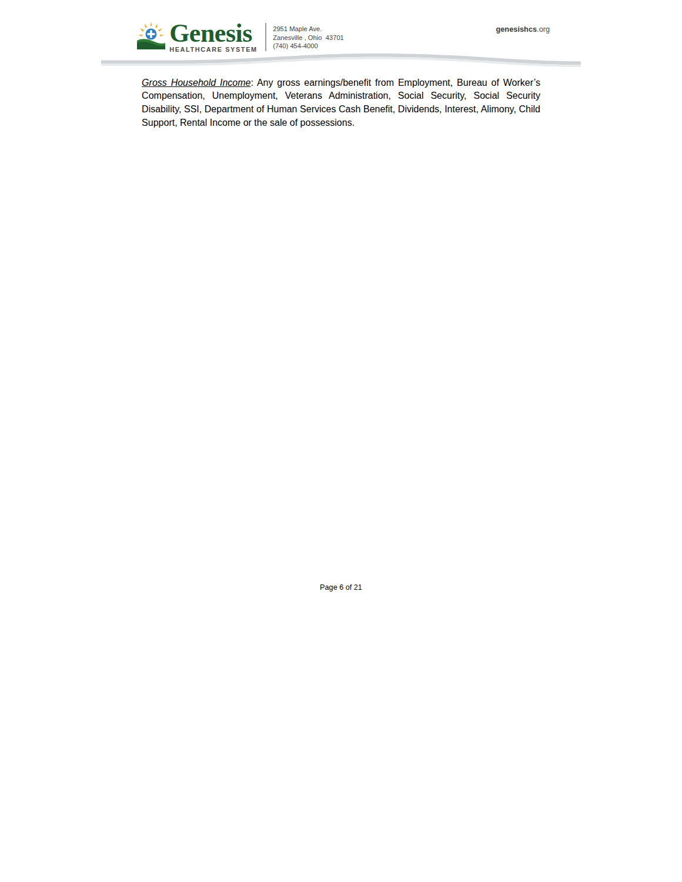Genesis HEALTHCARE SYSTEM
2951 Maple Ave.
Zanesville , Ohio 43701
(740) 454-4000
genesishcs.org
Gross Household Income: Any gross earnings/benefit from Employment, Bureau of Worker’s Compensation, Unemployment, Veterans Administration, Social Security, Social Security Disability, SSI, Department of Human Services Cash Benefit, Dividends, Interest, Alimony, Child Support, Rental Income or the sale of possessions.
Page 6 of 21